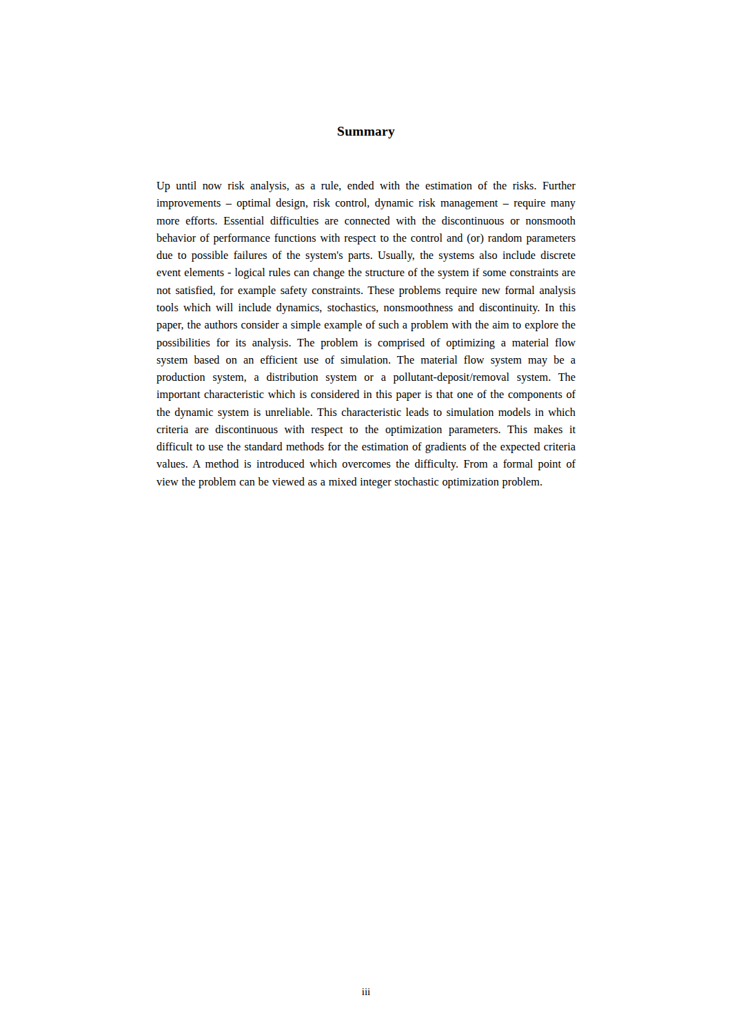Summary
Up until now risk analysis, as a rule, ended with the estimation of the risks. Further improvements – optimal design, risk control, dynamic risk management – require many more efforts. Essential difficulties are connected with the discontinuous or nonsmooth behavior of performance functions with respect to the control and (or) random parameters due to possible failures of the system's parts. Usually, the systems also include discrete event elements - logical rules can change the structure of the system if some constraints are not satisfied, for example safety constraints. These problems require new formal analysis tools which will include dynamics, stochastics, nonsmoothness and discontinuity. In this paper, the authors consider a simple example of such a problem with the aim to explore the possibilities for its analysis. The problem is comprised of optimizing a material flow system based on an efficient use of simulation. The material flow system may be a production system, a distribution system or a pollutant-deposit/removal system. The important characteristic which is considered in this paper is that one of the components of the dynamic system is unreliable. This characteristic leads to simulation models in which criteria are discontinuous with respect to the optimization parameters. This makes it difficult to use the standard methods for the estimation of gradients of the expected criteria values. A method is introduced which overcomes the difficulty. From a formal point of view the problem can be viewed as a mixed integer stochastic optimization problem.
iii